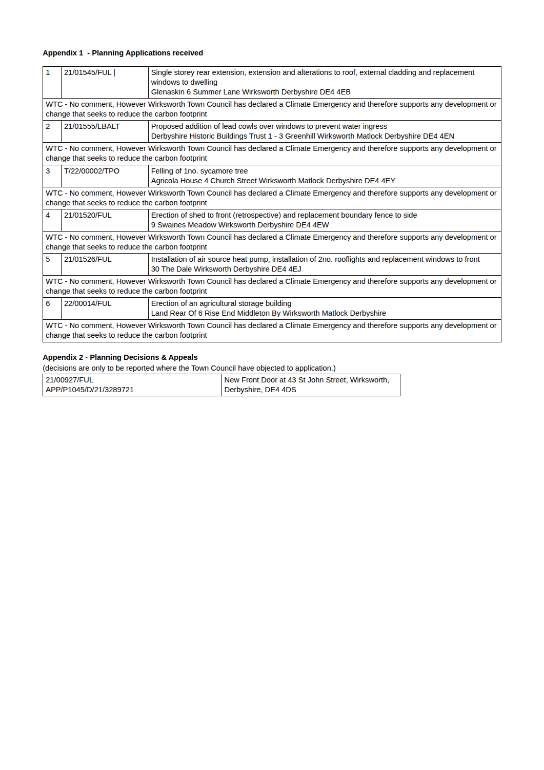Appendix 1 - Planning Applications received
| 1 | 21/01545/FUL / | Single storey rear extension, extension and alterations to roof, external cladding and replacement windows to dwelling Glenaskin 6 Summer Lane Wirksworth Derbyshire DE4 4EB |
| WTC - No comment, However Wirksworth Town Council has declared a Climate Emergency and therefore supports any development or change that seeks to reduce the carbon footprint |
| 2 | 21/01555/LBALT | Proposed addition of lead cowls over windows to prevent water ingress Derbyshire Historic Buildings Trust 1 - 3 Greenhill Wirksworth Matlock Derbyshire DE4 4EN |
| WTC - No comment, However Wirksworth Town Council has declared a Climate Emergency and therefore supports any development or change that seeks to reduce the carbon footprint |
| 3 | T/22/00002/TPO | Felling of 1no. sycamore tree Agricola House 4 Church Street Wirksworth Matlock Derbyshire DE4 4EY |
| WTC - No comment, However Wirksworth Town Council has declared a Climate Emergency and therefore supports any development or change that seeks to reduce the carbon footprint |
| 4 | 21/01520/FUL | Erection of shed to front (retrospective) and replacement boundary fence to side 9 Swaines Meadow Wirksworth Derbyshire DE4 4EW |
| WTC - No comment, However Wirksworth Town Council has declared a Climate Emergency and therefore supports any development or change that seeks to reduce the carbon footprint |
| 5 | 21/01526/FUL | Installation of air source heat pump, installation of 2no. rooflights and replacement windows to front 30 The Dale Wirksworth Derbyshire DE4 4EJ |
| WTC - No comment, However Wirksworth Town Council has declared a Climate Emergency and therefore supports any development or change that seeks to reduce the carbon footprint |
| 6 | 22/00014/FUL | Erection of an agricultural storage building Land Rear Of 6 Rise End Middleton By Wirksworth Matlock Derbyshire |
| WTC - No comment, However Wirksworth Town Council has declared a Climate Emergency and therefore supports any development or change that seeks to reduce the carbon footprint |
Appendix 2 - Planning Decisions & Appeals
(decisions are only to be reported where the Town Council have objected to application.)
| 21/00927/FUL APP/P1045/D/21/3289721 | New Front Door at 43 St John Street, Wirksworth, Derbyshire, DE4 4DS |